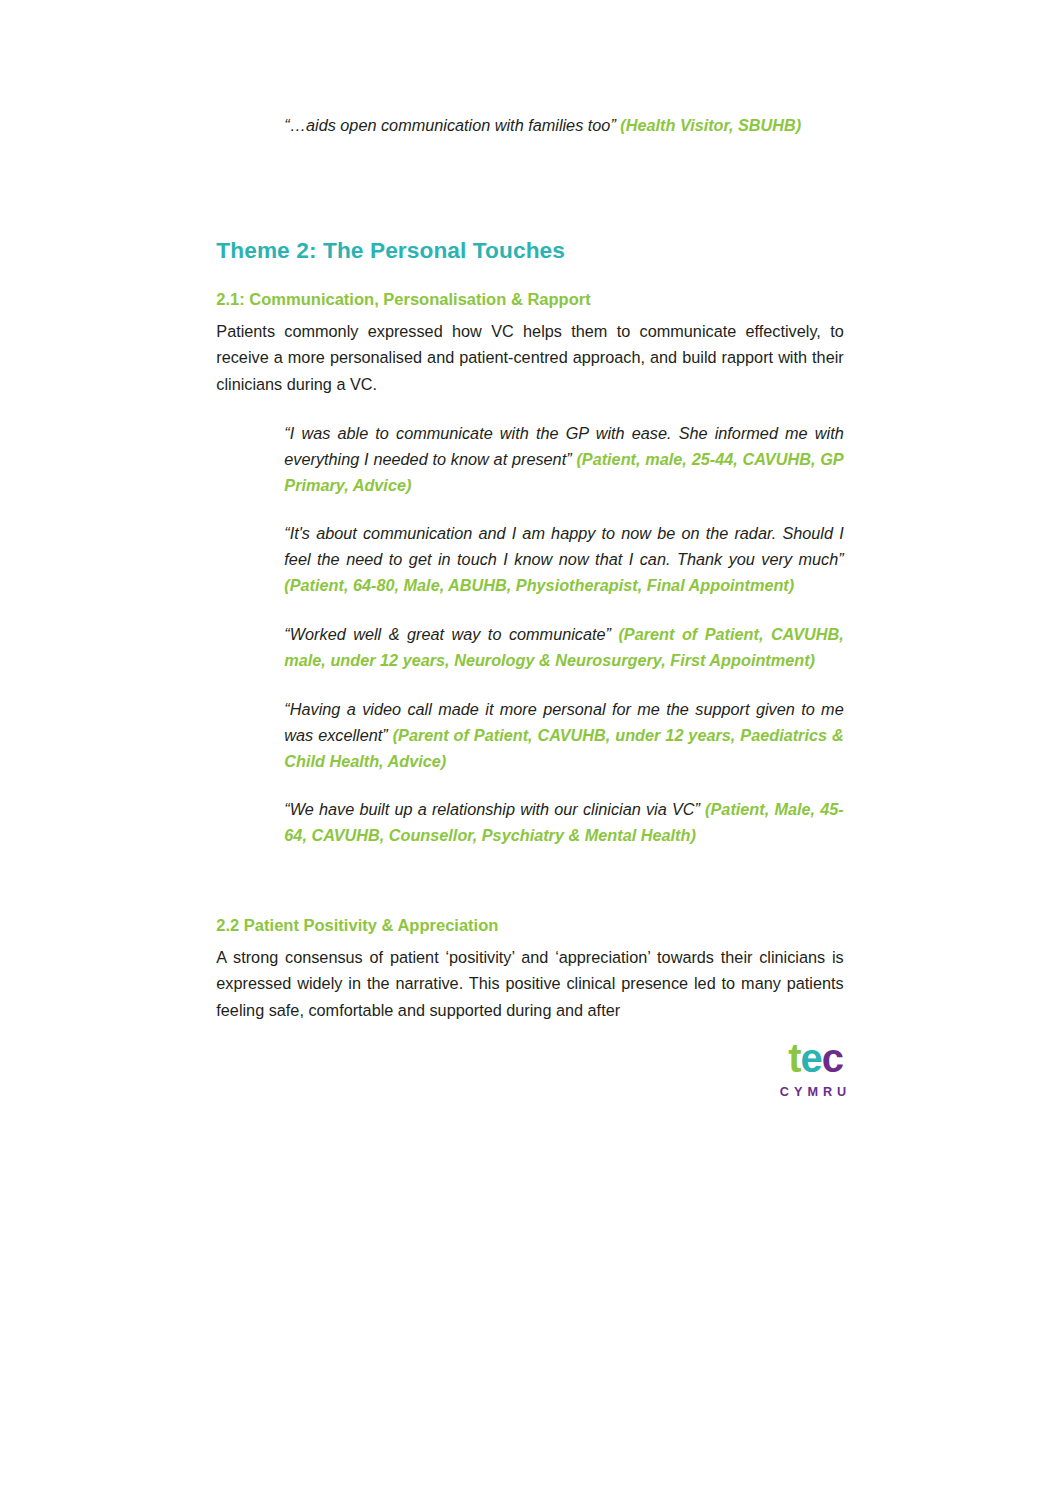“…aids open communication with families too” (Health Visitor, SBUHB)
Theme 2: The Personal Touches
2.1: Communication, Personalisation & Rapport
Patients commonly expressed how VC helps them to communicate effectively, to receive a more personalised and patient-centred approach, and build rapport with their clinicians during a VC.
“I was able to communicate with the GP with ease. She informed me with everything I needed to know at present” (Patient, male, 25-44, CAVUHB, GP Primary, Advice)
“It's about communication and I am happy to now be on the radar. Should I feel the need to get in touch I know now that I can. Thank you very much” (Patient, 64-80, Male, ABUHB, Physiotherapist, Final Appointment)
“Worked well & great way to communicate” (Parent of Patient, CAVUHB, male, under 12 years, Neurology & Neurosurgery, First Appointment)
“Having a video call made it more personal for me the support given to me was excellent” (Parent of Patient, CAVUHB, under 12 years, Paediatrics & Child Health, Advice)
“We have built up a relationship with our clinician via VC” (Patient, Male, 45-64, CAVUHB, Counsellor, Psychiatry & Mental Health)
2.2 Patient Positivity & Appreciation
A strong consensus of patient ‘positivity’ and ‘appreciation’ towards their clinicians is expressed widely in the narrative. This positive clinical presence led to many patients feeling safe, comfortable and supported during and after
tec
CYMRU